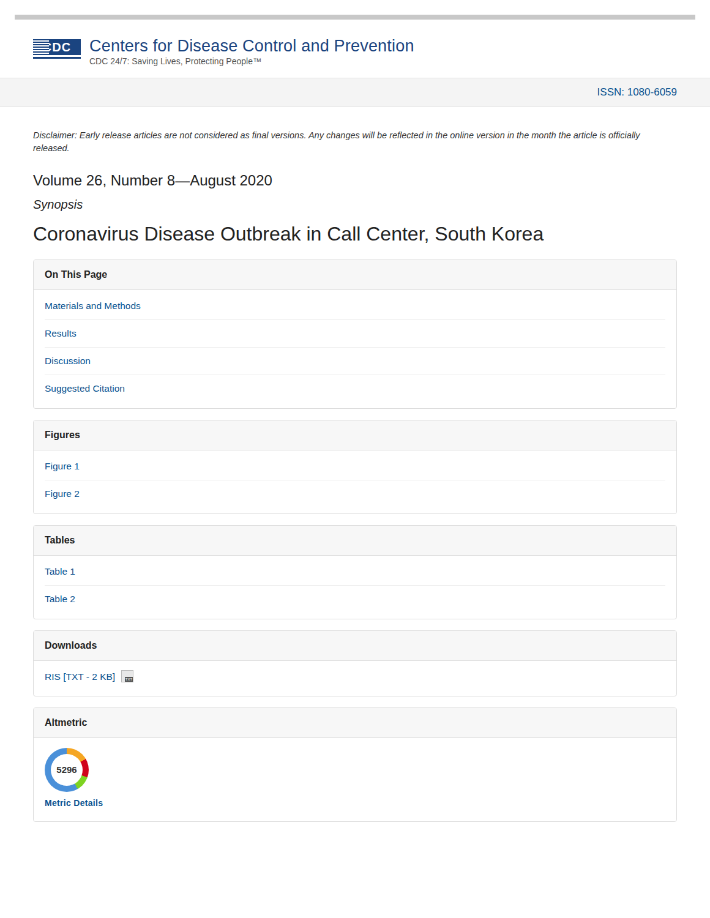CDC Centers for Disease Control and Prevention
CDC 24/7: Saving Lives, Protecting People™
ISSN: 1080-6059
Disclaimer: Early release articles are not considered as final versions. Any changes will be reflected in the online version in the month the article is officially released.
Volume 26, Number 8—August 2020
Synopsis
Coronavirus Disease Outbreak in Call Center, South Korea
On This Page
Materials and Methods
Results
Discussion
Suggested Citation
Figures
Figure 1
Figure 2
Tables
Table 1
Table 2
Downloads
RIS [TXT - 2 KB] Text file
Altmetric
5296
Metric Details